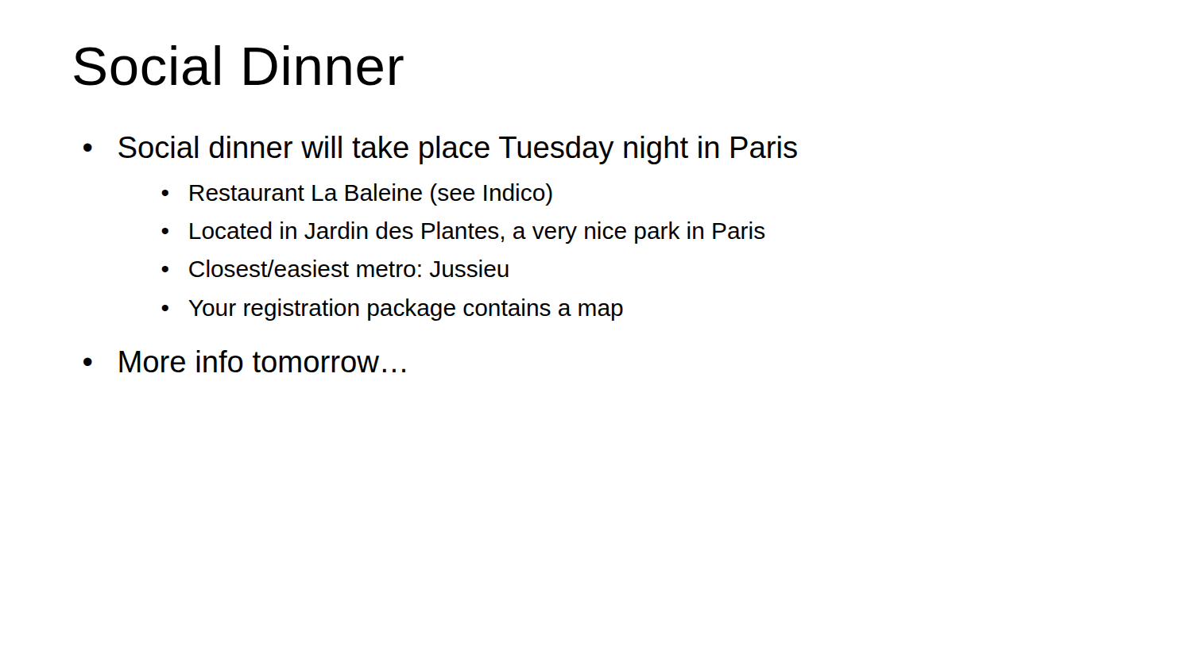Social Dinner
Social dinner will take place Tuesday night in Paris
Restaurant La Baleine (see Indico)
Located in Jardin des Plantes, a very nice park in Paris
Closest/easiest metro: Jussieu
Your registration package contains a map
More info tomorrow…